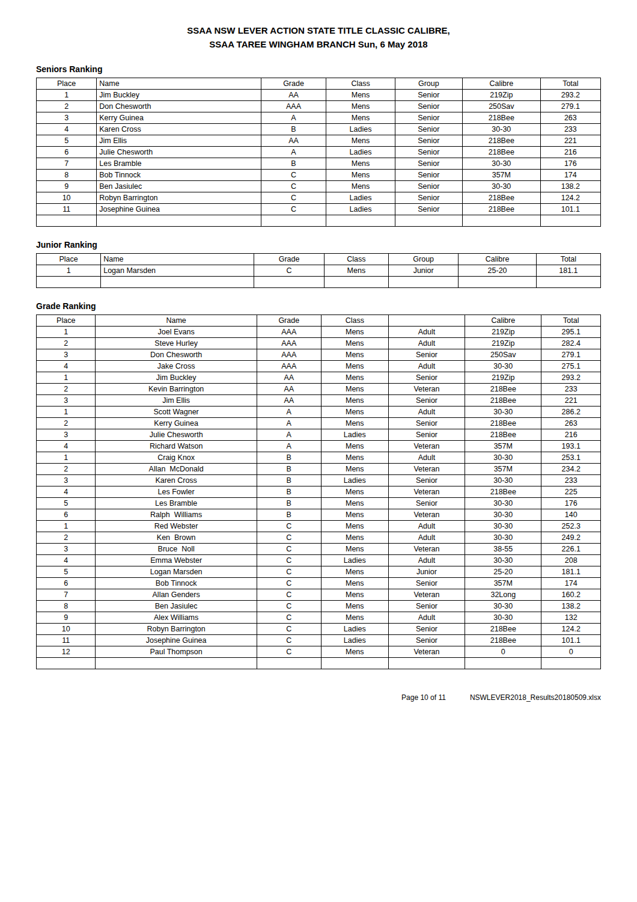SSAA NSW LEVER ACTION STATE TITLE CLASSIC CALIBRE,
SSAA TAREE WINGHAM BRANCH Sun, 6 May 2018
Seniors Ranking
| Place | Name | Grade | Class | Group | Calibre | Total |
| --- | --- | --- | --- | --- | --- | --- |
| 1 | Jim Buckley | AA | Mens | Senior | 219Zip | 293.2 |
| 2 | Don Chesworth | AAA | Mens | Senior | 250Sav | 279.1 |
| 3 | Kerry Guinea | A | Mens | Senior | 218Bee | 263 |
| 4 | Karen Cross | B | Ladies | Senior | 30-30 | 233 |
| 5 | Jim Ellis | AA | Mens | Senior | 218Bee | 221 |
| 6 | Julie Chesworth | A | Ladies | Senior | 218Bee | 216 |
| 7 | Les Bramble | B | Mens | Senior | 30-30 | 176 |
| 8 | Bob Tinnock | C | Mens | Senior | 357M | 174 |
| 9 | Ben Jasiulec | C | Mens | Senior | 30-30 | 138.2 |
| 10 | Robyn Barrington | C | Ladies | Senior | 218Bee | 124.2 |
| 11 | Josephine Guinea | C | Ladies | Senior | 218Bee | 101.1 |
Junior Ranking
| Place | Name | Grade | Class | Group | Calibre | Total |
| --- | --- | --- | --- | --- | --- | --- |
| 1 | Logan Marsden | C | Mens | Junior | 25-20 | 181.1 |
Grade Ranking
| Place | Name | Grade | Class | | Calibre | Total |
| --- | --- | --- | --- | --- | --- | --- |
| 1 | Joel Evans | AAA | Mens | Adult | 219Zip | 295.1 |
| 2 | Steve Hurley | AAA | Mens | Adult | 219Zip | 282.4 |
| 3 | Don Chesworth | AAA | Mens | Senior | 250Sav | 279.1 |
| 4 | Jake Cross | AAA | Mens | Adult | 30-30 | 275.1 |
| 1 | Jim Buckley | AA | Mens | Senior | 219Zip | 293.2 |
| 2 | Kevin Barrington | AA | Mens | Veteran | 218Bee | 233 |
| 3 | Jim Ellis | AA | Mens | Senior | 218Bee | 221 |
| 1 | Scott Wagner | A | Mens | Adult | 30-30 | 286.2 |
| 2 | Kerry Guinea | A | Mens | Senior | 218Bee | 263 |
| 3 | Julie Chesworth | A | Ladies | Senior | 218Bee | 216 |
| 4 | Richard Watson | A | Mens | Veteran | 357M | 193.1 |
| 1 | Craig Knox | B | Mens | Adult | 30-30 | 253.1 |
| 2 | Allan McDonald | B | Mens | Veteran | 357M | 234.2 |
| 3 | Karen Cross | B | Ladies | Senior | 30-30 | 233 |
| 4 | Les Fowler | B | Mens | Veteran | 218Bee | 225 |
| 5 | Les Bramble | B | Mens | Senior | 30-30 | 176 |
| 6 | Ralph Williams | B | Mens | Veteran | 30-30 | 140 |
| 1 | Red Webster | C | Mens | Adult | 30-30 | 252.3 |
| 2 | Ken Brown | C | Mens | Adult | 30-30 | 249.2 |
| 3 | Bruce Noll | C | Mens | Veteran | 38-55 | 226.1 |
| 4 | Emma Webster | C | Ladies | Adult | 30-30 | 208 |
| 5 | Logan Marsden | C | Mens | Junior | 25-20 | 181.1 |
| 6 | Bob Tinnock | C | Mens | Senior | 357M | 174 |
| 7 | Allan Genders | C | Mens | Veteran | 32Long | 160.2 |
| 8 | Ben Jasiulec | C | Mens | Senior | 30-30 | 138.2 |
| 9 | Alex Williams | C | Mens | Adult | 30-30 | 132 |
| 10 | Robyn Barrington | C | Ladies | Senior | 218Bee | 124.2 |
| 11 | Josephine Guinea | C | Ladies | Senior | 218Bee | 101.1 |
| 12 | Paul Thompson | C | Mens | Veteran | 0 | 0 |
Page 10 of 11NSWLEVER2018_Results20180509.xlsx